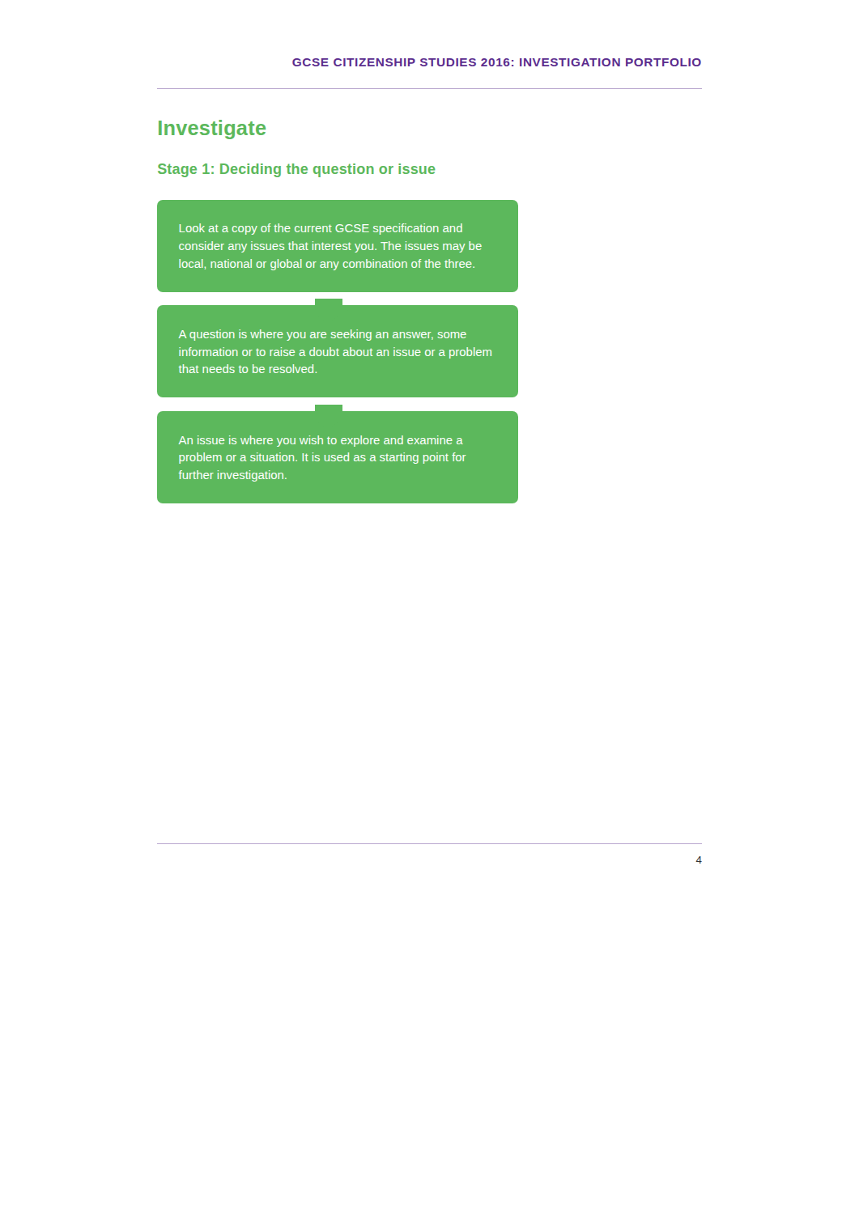GCSE Citizenship Studies 2016: Investigation Portfolio
Investigate
Stage 1: Deciding the question or issue
Look at a copy of the current GCSE specification and consider any issues that interest you. The issues may be local, national or global or any combination of the three.
A question is where you are seeking an answer, some information or to raise a doubt about an issue or a problem that needs to be resolved.
An issue is where you wish to explore and examine a problem or a situation. It is used as a starting point for further investigation.
4